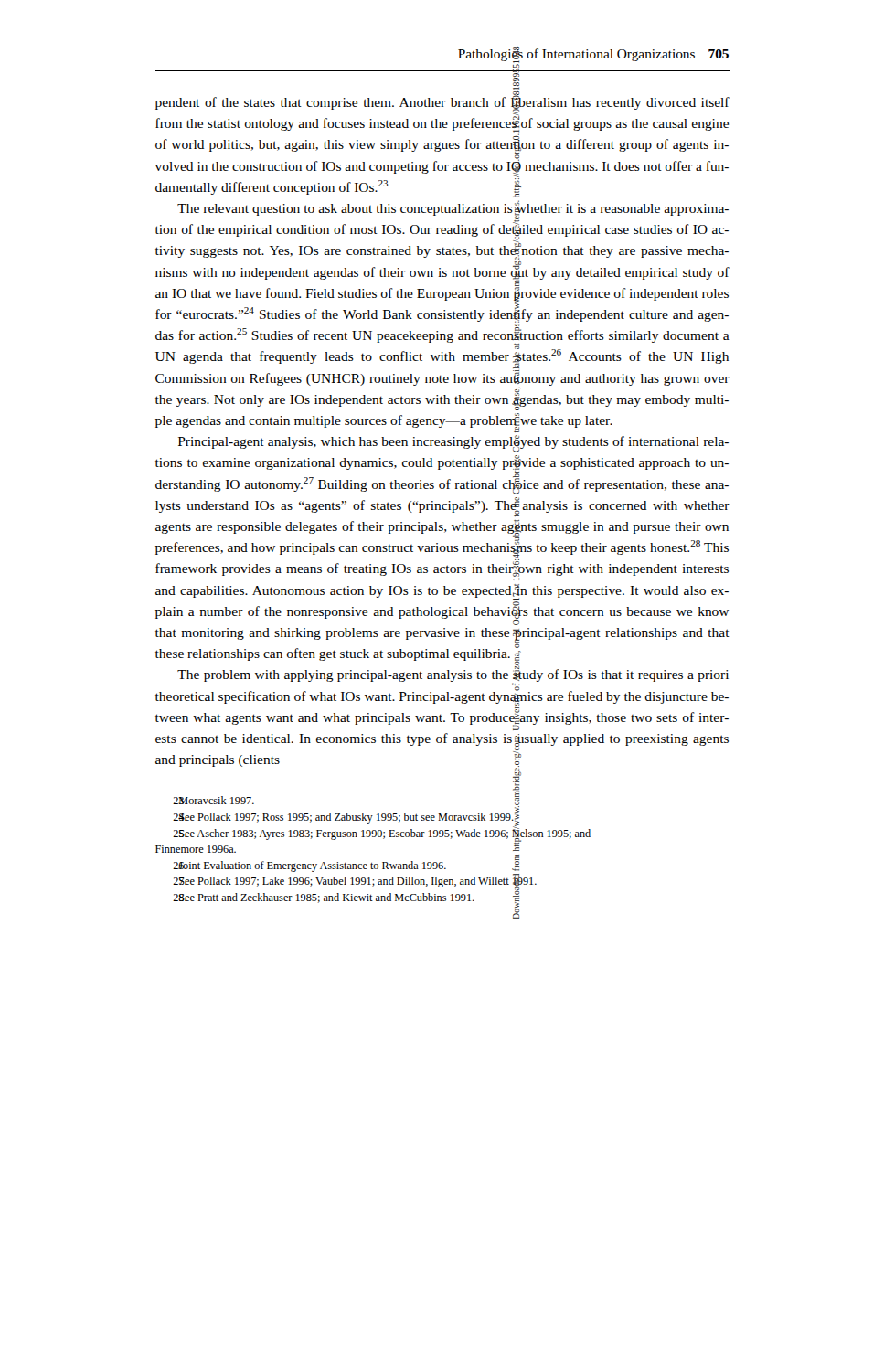Downloaded from https://www.cambridge.org/core. University of Arizona, on 31 Oct 2017 at 19:36:40, subject to the Cambridge Core terms of use, available at https://www.cambridge.org/core/terms. https://doi.org/10.1162/002081899551048
Pathologies of International Organizations 705
pendent of the states that comprise them. Another branch of liberalism has recently divorced itself from the statist ontology and focuses instead on the preferences of social groups as the causal engine of world politics, but, again, this view simply argues for attention to a different group of agents involved in the construction of IOs and competing for access to IO mechanisms. It does not offer a fundamentally different conception of IOs.23
The relevant question to ask about this conceptualization is whether it is a reasonable approximation of the empirical condition of most IOs. Our reading of detailed empirical case studies of IO activity suggests not. Yes, IOs are constrained by states, but the notion that they are passive mechanisms with no independent agendas of their own is not borne out by any detailed empirical study of an IO that we have found. Field studies of the European Union provide evidence of independent roles for “eurocrats.”24 Studies of the World Bank consistently identify an independent culture and agendas for action.25 Studies of recent UN peacekeeping and reconstruction efforts similarly document a UN agenda that frequently leads to conflict with member states.26 Accounts of the UN High Commission on Refugees (UNHCR) routinely note how its autonomy and authority has grown over the years. Not only are IOs independent actors with their own agendas, but they may embody multiple agendas and contain multiple sources of agency—a problem we take up later.
Principal-agent analysis, which has been increasingly employed by students of international relations to examine organizational dynamics, could potentially provide a sophisticated approach to understanding IO autonomy.27 Building on theories of rational choice and of representation, these analysts understand IOs as “agents” of states (“principals”). The analysis is concerned with whether agents are responsible delegates of their principals, whether agents smuggle in and pursue their own preferences, and how principals can construct various mechanisms to keep their agents honest.28 This framework provides a means of treating IOs as actors in their own right with independent interests and capabilities. Autonomous action by IOs is to be expected in this perspective. It would also explain a number of the nonresponsive and pathological behaviors that concern us because we know that monitoring and shirking problems are pervasive in these principal-agent relationships and that these relationships can often get stuck at suboptimal equilibria.
The problem with applying principal-agent analysis to the study of IOs is that it requires a priori theoretical specification of what IOs want. Principal-agent dynamics are fueled by the disjuncture between what agents want and what principals want. To produce any insights, those two sets of interests cannot be identical. In economics this type of analysis is usually applied to preexisting agents and principals (clients
23. Moravcsik 1997.
24. See Pollack 1997; Ross 1995; and Zabusky 1995; but see Moravcsik 1999.
25. See Ascher 1983; Ayres 1983; Ferguson 1990; Escobar 1995; Wade 1996; Nelson 1995; and
Finnemore 1996a.
26. Joint Evaluation of Emergency Assistance to Rwanda 1996.
27. See Pollack 1997; Lake 1996; Vaubel 1991; and Dillon, Ilgen, and Willett 1991.
28. See Pratt and Zeckhauser 1985; and Kiewit and McCubbins 1991.